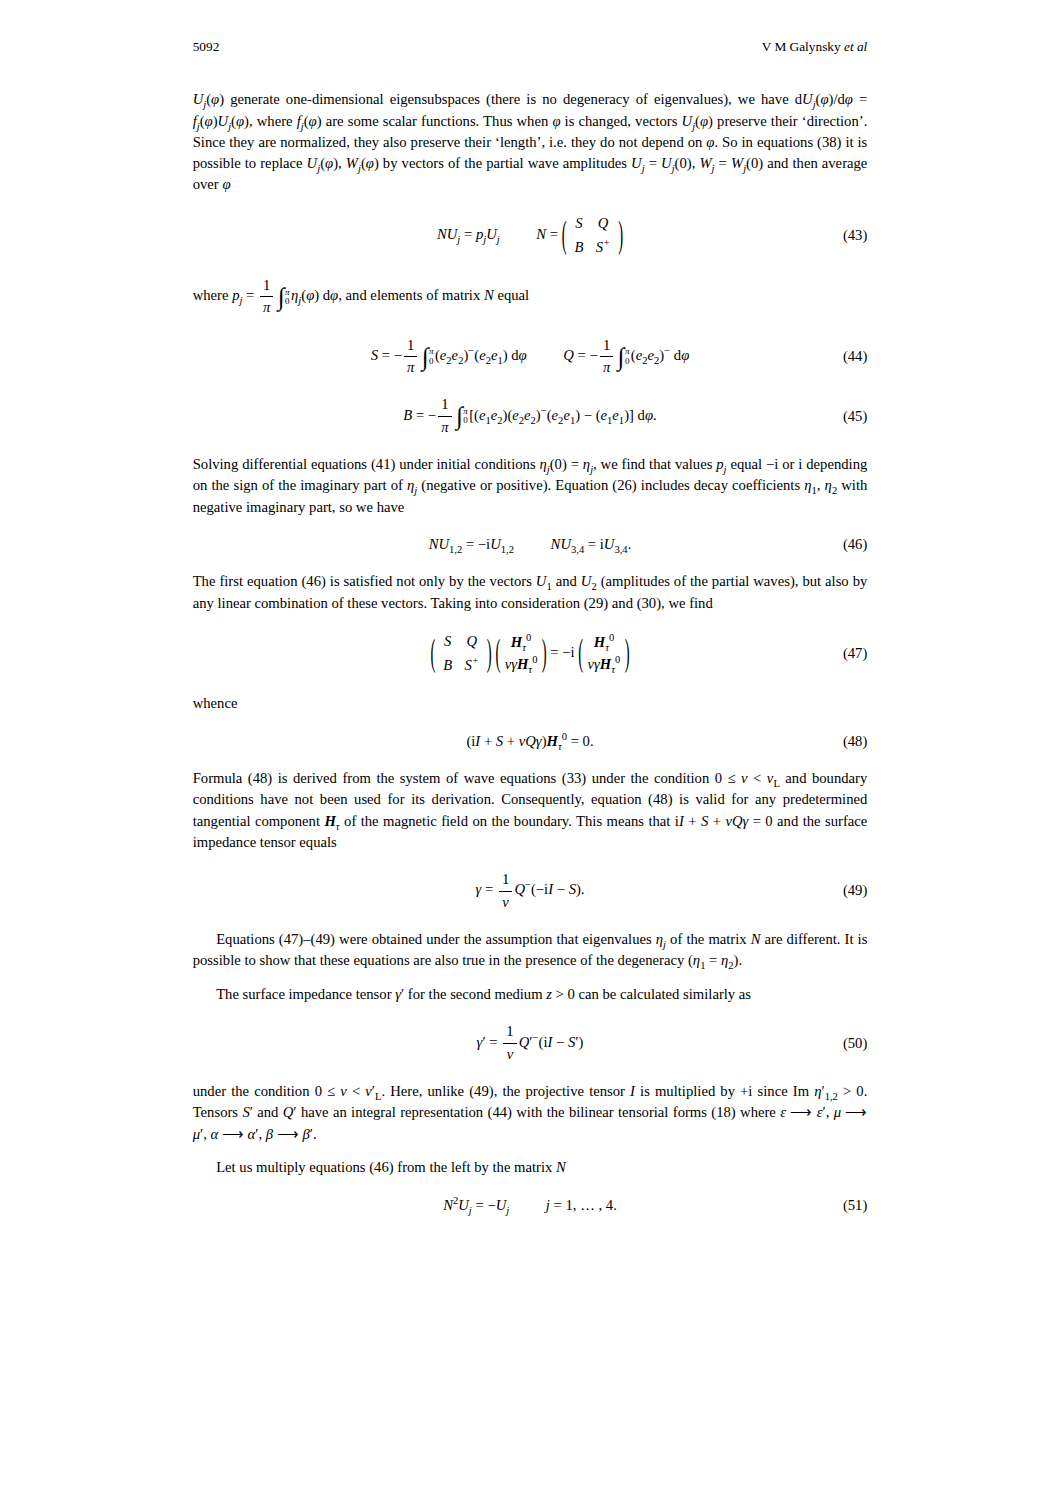5092 V M Galynsky et al
Uj(φ) generate one-dimensional eigensubspaces (there is no degeneracy of eigenvalues), we have dUj(φ)/dφ = fj(φ)Uj(φ), where fj(φ) are some scalar functions. Thus when φ is changed, vectors Uj(φ) preserve their ‘direction’. Since they are normalized, they also preserve their ‘length’, i.e. they do not depend on φ. So in equations (38) it is possible to replace Uj(φ), Wj(φ) by vectors of the partial wave amplitudes Uj = Uj(0), Wj = Wj(0) and then average over φ
NUj = pjUj N = (
| S | Q |
| B | S + |
)
(43)
where pj = 1 π∫π 0 ηj(φ) dφ, and elements of matrix N equal
S = −1 π∫π 0(e2e2)−(e2e1) dφ Q = −1 π∫π 0(e2e2)− dφ
(44)
B = −1 π∫π 0[(e1e2)(e2e2)−(e2e1) − (e1e1)] dφ.
(45)
Solving differential equations (41) under initial conditions ηj(0) = ηj, we find that values pj equal −i or i depending on the sign of the imaginary part of ηj (negative or positive). Equation (26) includes decay coefficients η1, η2 with negative imaginary part, so we have
NU1,2 = −iU1,2 NU3,4 = iU3,4.
(46)
The first equation (46) is satisfied not only by the vectors U1 and U2 (amplitudes of the partial waves), but also by any linear combination of these vectors. Taking into consideration (29) and (30), we find
(
| S | Q |
| B | S + |
) (
| H τ 0 |
| νγ H τ 0 |
) = −i (
| H τ 0 |
| νγ H τ 0 |
)
(47)
whence
(iI + S + νQγ)Hτ0 = 0.
(48)
Formula (48) is derived from the system of wave equations (33) under the condition 0 ≤ ν < νL and boundary conditions have not been used for its derivation. Consequently, equation (48) is valid for any predetermined tangential component Hτ of the magnetic field on the boundary. This means that iI + S + νQγ = 0 and the surface impedance tensor equals
γ = 1 ν Q−(−iI − S).
(49)
Equations (47)–(49) were obtained under the assumption that eigenvalues ηj of the matrix N are different. It is possible to show that these equations are also true in the presence of the degeneracy (η1 = η2).
The surface impedance tensor γ′ for the second medium z > 0 can be calculated similarly as
γ′ = 1 ν Q′−(iI − S′)
(50)
under the condition 0 ≤ ν < ν′L. Here, unlike (49), the projective tensor I is multiplied by +i since Im η′1,2 > 0. Tensors S′ and Q′ have an integral representation (44) with the bilinear tensorial forms (18) where ε ⟶ ε′, μ ⟶ μ′, α ⟶ α′, β ⟶ β′.
Let us multiply equations (46) from the left by the matrix N
N2Uj = −Uj j = 1, … , 4.
(51)